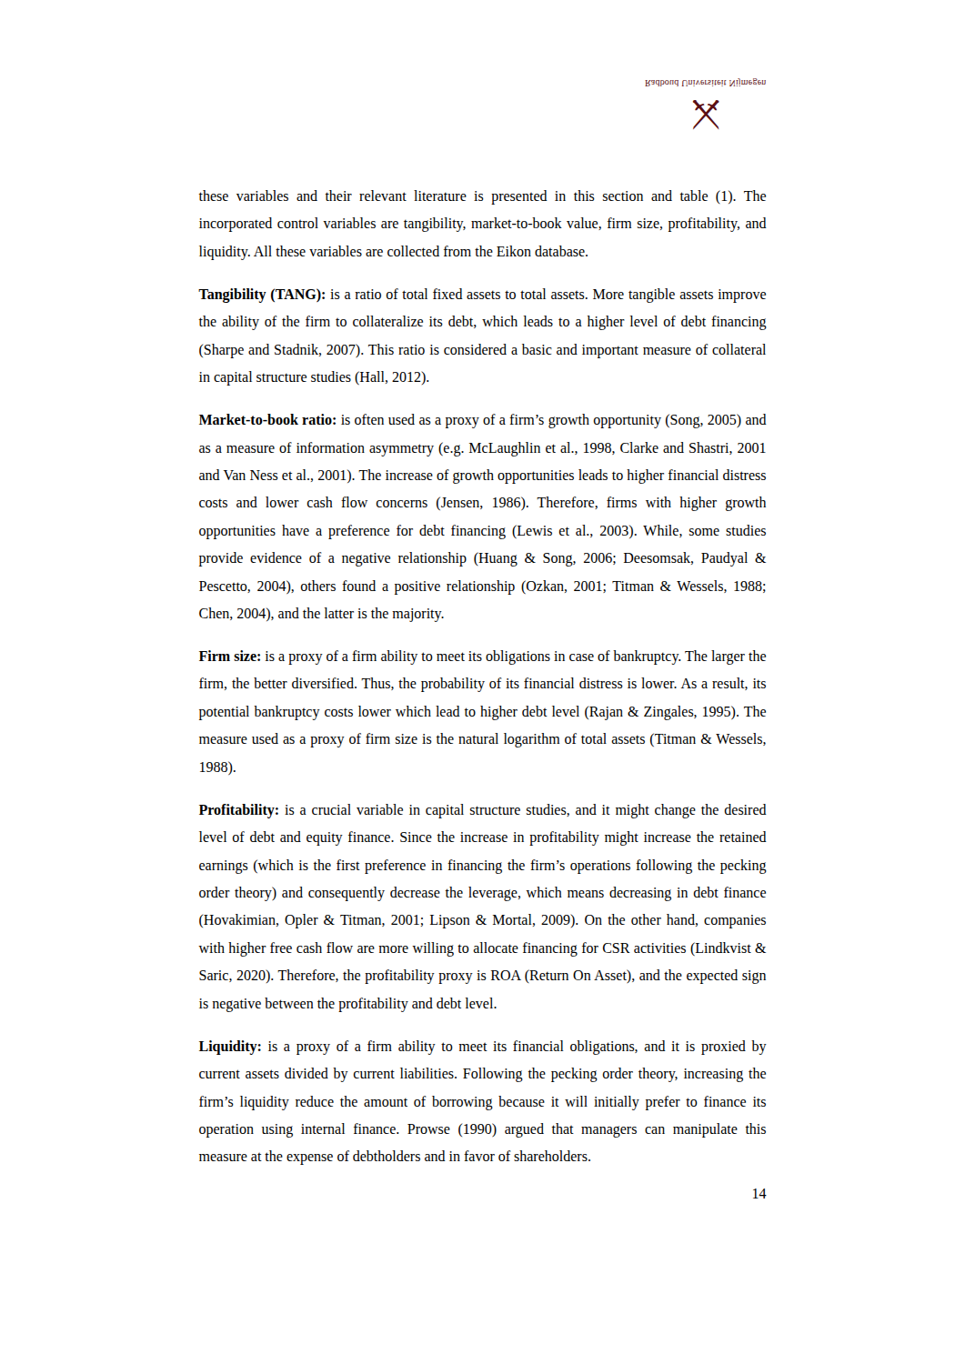⚔ Radboud Universiteit Nijmegen
these variables and their relevant literature is presented in this section and table (1). The incorporated control variables are tangibility, market-to-book value, firm size, profitability, and liquidity. All these variables are collected from the Eikon database.
Tangibility (TANG): is a ratio of total fixed assets to total assets. More tangible assets improve the ability of the firm to collateralize its debt, which leads to a higher level of debt financing (Sharpe and Stadnik, 2007). This ratio is considered a basic and important measure of collateral in capital structure studies (Hall, 2012).
Market-to-book ratio: is often used as a proxy of a firm’s growth opportunity (Song, 2005) and as a measure of information asymmetry (e.g. McLaughlin et al., 1998, Clarke and Shastri, 2001 and Van Ness et al., 2001). The increase of growth opportunities leads to higher financial distress costs and lower cash flow concerns (Jensen, 1986). Therefore, firms with higher growth opportunities have a preference for debt financing (Lewis et al., 2003). While, some studies provide evidence of a negative relationship (Huang & Song, 2006; Deesomsak, Paudyal & Pescetto, 2004), others found a positive relationship (Ozkan, 2001; Titman & Wessels, 1988; Chen, 2004), and the latter is the majority.
Firm size: is a proxy of a firm ability to meet its obligations in case of bankruptcy. The larger the firm, the better diversified. Thus, the probability of its financial distress is lower. As a result, its potential bankruptcy costs lower which lead to higher debt level (Rajan & Zingales, 1995). The measure used as a proxy of firm size is the natural logarithm of total assets (Titman & Wessels, 1988).
Profitability: is a crucial variable in capital structure studies, and it might change the desired level of debt and equity finance. Since the increase in profitability might increase the retained earnings (which is the first preference in financing the firm’s operations following the pecking order theory) and consequently decrease the leverage, which means decreasing in debt finance (Hovakimian, Opler & Titman, 2001; Lipson & Mortal, 2009). On the other hand, companies with higher free cash flow are more willing to allocate financing for CSR activities (Lindkvist & Saric, 2020). Therefore, the profitability proxy is ROA (Return On Asset), and the expected sign is negative between the profitability and debt level.
Liquidity: is a proxy of a firm ability to meet its financial obligations, and it is proxied by current assets divided by current liabilities. Following the pecking order theory, increasing the firm’s liquidity reduce the amount of borrowing because it will initially prefer to finance its operation using internal finance. Prowse (1990) argued that managers can manipulate this measure at the expense of debtholders and in favor of shareholders.
14